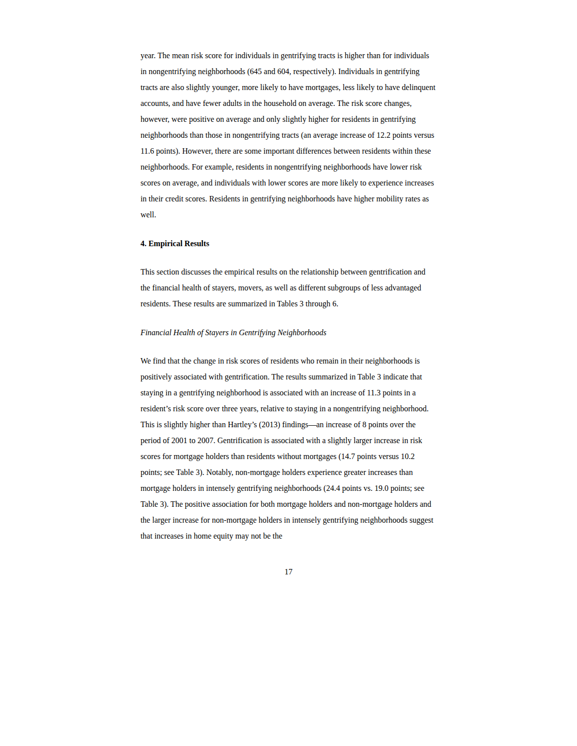year. The mean risk score for individuals in gentrifying tracts is higher than for individuals in nongentrifying neighborhoods (645 and 604, respectively). Individuals in gentrifying tracts are also slightly younger, more likely to have mortgages, less likely to have delinquent accounts, and have fewer adults in the household on average. The risk score changes, however, were positive on average and only slightly higher for residents in gentrifying neighborhoods than those in nongentrifying tracts (an average increase of 12.2 points versus 11.6 points). However, there are some important differences between residents within these neighborhoods. For example, residents in nongentrifying neighborhoods have lower risk scores on average, and individuals with lower scores are more likely to experience increases in their credit scores. Residents in gentrifying neighborhoods have higher mobility rates as well.
4. Empirical Results
This section discusses the empirical results on the relationship between gentrification and the financial health of stayers, movers, as well as different subgroups of less advantaged residents. These results are summarized in Tables 3 through 6.
Financial Health of Stayers in Gentrifying Neighborhoods
We find that the change in risk scores of residents who remain in their neighborhoods is positively associated with gentrification. The results summarized in Table 3 indicate that staying in a gentrifying neighborhood is associated with an increase of 11.3 points in a resident’s risk score over three years, relative to staying in a nongentrifying neighborhood. This is slightly higher than Hartley’s (2013) findings—an increase of 8 points over the period of 2001 to 2007. Gentrification is associated with a slightly larger increase in risk scores for mortgage holders than residents without mortgages (14.7 points versus 10.2 points; see Table 3). Notably, non-mortgage holders experience greater increases than mortgage holders in intensely gentrifying neighborhoods (24.4 points vs. 19.0 points; see Table 3). The positive association for both mortgage holders and non-mortgage holders and the larger increase for non-mortgage holders in intensely gentrifying neighborhoods suggest that increases in home equity may not be the
17